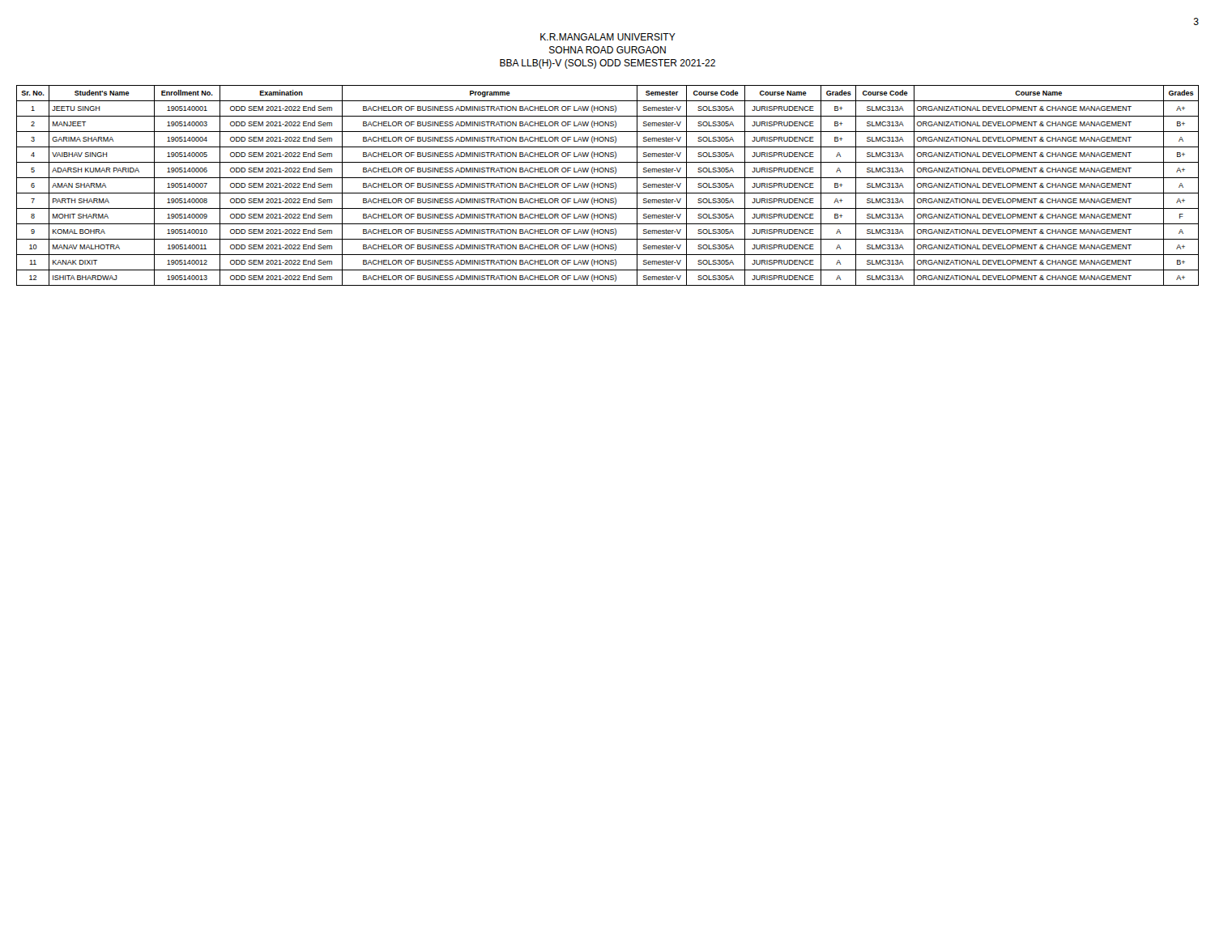3
K.R.MANGALAM UNIVERSITY
SOHNA ROAD GURGAON
BBA LLB(H)-V (SOLS) ODD SEMESTER 2021-22
| Sr. No. | Student's Name | Enrollment No. | Examination | Programme | Semester | Course Code | Course Name | Grades | Course Code | Course Name | Grades |
| --- | --- | --- | --- | --- | --- | --- | --- | --- | --- | --- | --- |
| 1 | JEETU SINGH | 1905140001 | ODD SEM 2021-2022 End Sem | BACHELOR OF BUSINESS ADMINISTRATION BACHELOR OF LAW (HONS) | Semester-V | SOLS305A | JURISPRUDENCE | B+ | SLMC313A | ORGANIZATIONAL DEVELOPMENT & CHANGE MANAGEMENT | A+ |
| 2 | MANJEET | 1905140003 | ODD SEM 2021-2022 End Sem | BACHELOR OF BUSINESS ADMINISTRATION BACHELOR OF LAW (HONS) | Semester-V | SOLS305A | JURISPRUDENCE | B+ | SLMC313A | ORGANIZATIONAL DEVELOPMENT & CHANGE MANAGEMENT | B+ |
| 3 | GARIMA SHARMA | 1905140004 | ODD SEM 2021-2022 End Sem | BACHELOR OF BUSINESS ADMINISTRATION BACHELOR OF LAW (HONS) | Semester-V | SOLS305A | JURISPRUDENCE | B+ | SLMC313A | ORGANIZATIONAL DEVELOPMENT & CHANGE MANAGEMENT | A |
| 4 | VAIBHAV SINGH | 1905140005 | ODD SEM 2021-2022 End Sem | BACHELOR OF BUSINESS ADMINISTRATION BACHELOR OF LAW (HONS) | Semester-V | SOLS305A | JURISPRUDENCE | A | SLMC313A | ORGANIZATIONAL DEVELOPMENT & CHANGE MANAGEMENT | B+ |
| 5 | ADARSH KUMAR PARIDA | 1905140006 | ODD SEM 2021-2022 End Sem | BACHELOR OF BUSINESS ADMINISTRATION BACHELOR OF LAW (HONS) | Semester-V | SOLS305A | JURISPRUDENCE | A | SLMC313A | ORGANIZATIONAL DEVELOPMENT & CHANGE MANAGEMENT | A+ |
| 6 | AMAN SHARMA | 1905140007 | ODD SEM 2021-2022 End Sem | BACHELOR OF BUSINESS ADMINISTRATION BACHELOR OF LAW (HONS) | Semester-V | SOLS305A | JURISPRUDENCE | B+ | SLMC313A | ORGANIZATIONAL DEVELOPMENT & CHANGE MANAGEMENT | A |
| 7 | PARTH SHARMA | 1905140008 | ODD SEM 2021-2022 End Sem | BACHELOR OF BUSINESS ADMINISTRATION BACHELOR OF LAW (HONS) | Semester-V | SOLS305A | JURISPRUDENCE | A+ | SLMC313A | ORGANIZATIONAL DEVELOPMENT & CHANGE MANAGEMENT | A+ |
| 8 | MOHIT SHARMA | 1905140009 | ODD SEM 2021-2022 End Sem | BACHELOR OF BUSINESS ADMINISTRATION BACHELOR OF LAW (HONS) | Semester-V | SOLS305A | JURISPRUDENCE | B+ | SLMC313A | ORGANIZATIONAL DEVELOPMENT & CHANGE MANAGEMENT | F |
| 9 | KOMAL BOHRA | 1905140010 | ODD SEM 2021-2022 End Sem | BACHELOR OF BUSINESS ADMINISTRATION BACHELOR OF LAW (HONS) | Semester-V | SOLS305A | JURISPRUDENCE | A | SLMC313A | ORGANIZATIONAL DEVELOPMENT & CHANGE MANAGEMENT | A |
| 10 | MANAV MALHOTRA | 1905140011 | ODD SEM 2021-2022 End Sem | BACHELOR OF BUSINESS ADMINISTRATION BACHELOR OF LAW (HONS) | Semester-V | SOLS305A | JURISPRUDENCE | A | SLMC313A | ORGANIZATIONAL DEVELOPMENT & CHANGE MANAGEMENT | A+ |
| 11 | KANAK DIXIT | 1905140012 | ODD SEM 2021-2022 End Sem | BACHELOR OF BUSINESS ADMINISTRATION BACHELOR OF LAW (HONS) | Semester-V | SOLS305A | JURISPRUDENCE | A | SLMC313A | ORGANIZATIONAL DEVELOPMENT & CHANGE MANAGEMENT | B+ |
| 12 | ISHITA BHARDWAJ | 1905140013 | ODD SEM 2021-2022 End Sem | BACHELOR OF BUSINESS ADMINISTRATION BACHELOR OF LAW (HONS) | Semester-V | SOLS305A | JURISPRUDENCE | A | SLMC313A | ORGANIZATIONAL DEVELOPMENT & CHANGE MANAGEMENT | A+ |